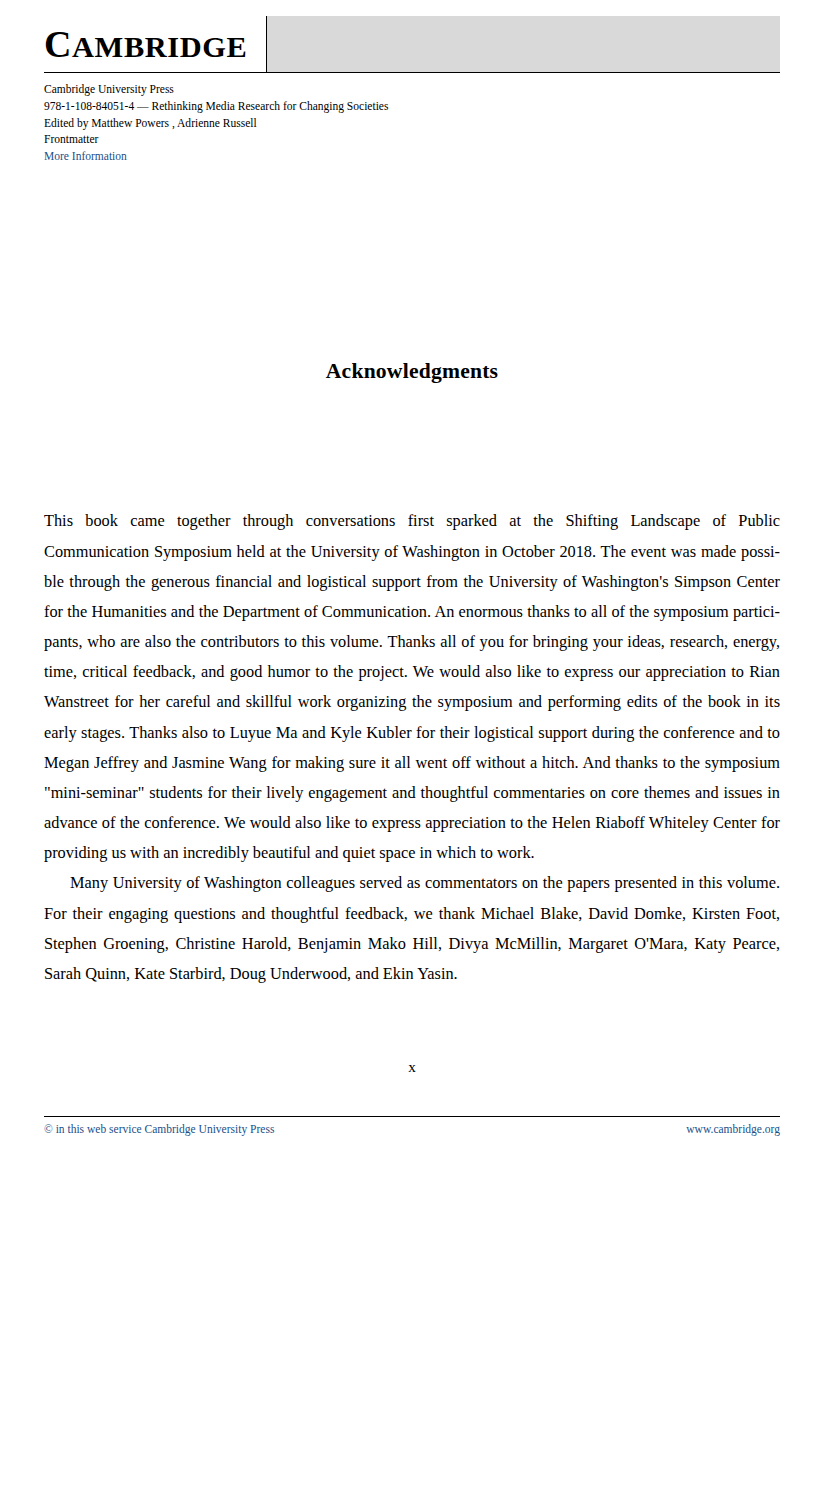CAMBRIDGE
Cambridge University Press
978-1-108-84051-4 — Rethinking Media Research for Changing Societies
Edited by Matthew Powers , Adrienne Russell
Frontmatter
More Information
Acknowledgments
This book came together through conversations first sparked at the Shifting Landscape of Public Communication Symposium held at the University of Washington in October 2018. The event was made possible through the generous financial and logistical support from the University of Washington's Simpson Center for the Humanities and the Department of Communication. An enormous thanks to all of the symposium participants, who are also the contributors to this volume. Thanks all of you for bringing your ideas, research, energy, time, critical feedback, and good humor to the project. We would also like to express our appreciation to Rian Wanstreet for her careful and skillful work organizing the symposium and performing edits of the book in its early stages. Thanks also to Luyue Ma and Kyle Kubler for their logistical support during the conference and to Megan Jeffrey and Jasmine Wang for making sure it all went off without a hitch. And thanks to the symposium "mini-seminar" students for their lively engagement and thoughtful commentaries on core themes and issues in advance of the conference. We would also like to express appreciation to the Helen Riaboff Whiteley Center for providing us with an incredibly beautiful and quiet space in which to work.
Many University of Washington colleagues served as commentators on the papers presented in this volume. For their engaging questions and thoughtful feedback, we thank Michael Blake, David Domke, Kirsten Foot, Stephen Groening, Christine Harold, Benjamin Mako Hill, Divya McMillin, Margaret O'Mara, Katy Pearce, Sarah Quinn, Kate Starbird, Doug Underwood, and Ekin Yasin.
x
© in this web service Cambridge University Press www.cambridge.org